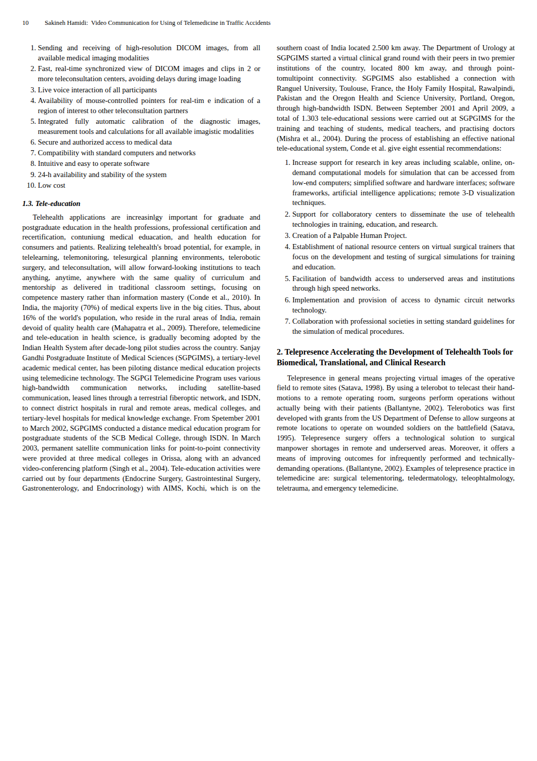10 Sakineh Hamidi: Video Communication for Using of Telemedicine in Traffic Accidents
Sending and receiving of high-resolution DICOM images, from all available medical imaging modalities
Fast, real-time synchronized view of DICOM images and clips in 2 or more teleconsultation centers, avoiding delays during image loading
Live voice interaction of all participants
Availability of mouse-controlled pointers for real-tim e indication of a region of interest to other teleconsultation partners
Integrated fully automatic calibration of the diagnostic images, measurement tools and calculations for all available imagistic modalities
Secure and authorized access to medical data
Compatibility with standard computers and networks
Intuitive and easy to operate software
24-h availability and stability of the system
Low cost
1.3. Tele-education
Telehealth applications are increasinlgy important for graduate and postgraduate education in the health professions, professional certification and recertification, contuniung medical eduacation, and health education for consumers and patients. Realizing telehealth's broad potential, for example, in telelearning, telemonitoring, telesurgical planning environments, telerobotic surgery, and teleconsultation, will allow forward-looking institutions to teach anything, anytime, anywhere with the same quality of curriculum and mentorship as delivered in traditional classroom settings, focusing on competence mastery rather than information mastery (Conde et al., 2010). In India, the majority (70%) of medical experts live in the big cities. Thus, about 16% of the world's population, who reside in the rural areas of India, remain devoid of quality health care (Mahapatra et al., 2009). Therefore, telemedicine and tele-education in health science, is gradually becoming adopted by the Indian Health System after decade-long pilot studies across the country. Sanjay Gandhi Postgraduate Institute of Medical Sciences (SGPGIMS), a tertiary-level academic medical center, has been piloting distance medical education projects using telemedicine technology. The SGPGI Telemedicine Program uses various high-bandwidth communication networks, including satellite-based communication, leased lines through a terrestrial fiberoptic network, and ISDN, to connect district hospitals in rural and remote areas, medical colleges, and tertiary-level hospitals for medical knowledge exchange. From Spetember 2001 to March 2002, SGPGIMS conducted a distance medical education program for postgraduate students of the SCB Medical College, through ISDN. In March 2003, permanent satellite communication links for point-to-point connectivity were provided at three medical colleges in Orissa, along with an advanced video-conferencing platform (Singh et al., 2004). Tele-education activities were carried out by four departments (Endocrine Surgery, Gastrointestinal Surgery, Gastronenterology, and Endocrinology) with AIMS, Kochi, which is on the southern coast of India located 2.500 km away. The Department of Urology at SGPGIMS started a virtual clinical grand round with their peers in two premier institutions of the country, located 800 km away, and through point-tomultipoint connectivity. SGPGIMS also established a connection with Ranguel University, Toulouse, France, the Holy Family Hospital, Rawalpindi, Pakistan and the Oregon Health and Science University, Portland, Oregon, through high-bandwidth ISDN. Between September 2001 and April 2009, a total of 1.303 tele-educational sessions were carried out at SGPGIMS for the training and teaching of students, medical teachers, and practising doctors (Mishra et al., 2004). During the process of establishing an effective national tele-educational system, Conde et al. give eight essential recommendations:
Increase support for research in key areas including scalable, online, on-demand computational models for simulation that can be accessed from low-end computers; simplified software and hardware interfaces; software frameworks, artificial intelligence applications; remote 3-D visualization techniques.
Support for collaboratory centers to disseminate the use of telehealth technologies in training, education, and research.
Creation of a Palpable Human Project.
Establishment of national resource centers on virtual surgical trainers that focus on the development and testing of surgical simulations for training and education.
Facilitation of bandwidth access to underserved areas and institutions through high speed networks.
Implementation and provision of access to dynamic circuit networks technology.
Collaboration with professional societies in setting standard guidelines for the simulation of medical procedures.
2. Telepresence Accelerating the Development of Telehealth Tools for Biomedical, Translational, and Clinical Research
Telepresence in general means projecting virtual images of the operative field to remote sites (Satava, 1998). By using a telerobot to telecast their hand-motions to a remote operating room, surgeons perform operations without actually being with their patients (Ballantyne, 2002). Telerobotics was first developed with grants from the US Department of Defense to allow surgeons at remote locations to operate on wounded soldiers on the battlefield (Satava, 1995). Telepresence surgery offers a technological solution to surgical manpower shortages in remote and underserved areas. Moreover, it offers a means of improving outcomes for infrequently performed and technically-demanding operations. (Ballantyne, 2002). Examples of telepresence practice in telemedicine are: surgical telementoring, teledermatology, teleophtalmology, teletrauma, and emergency telemedicine.